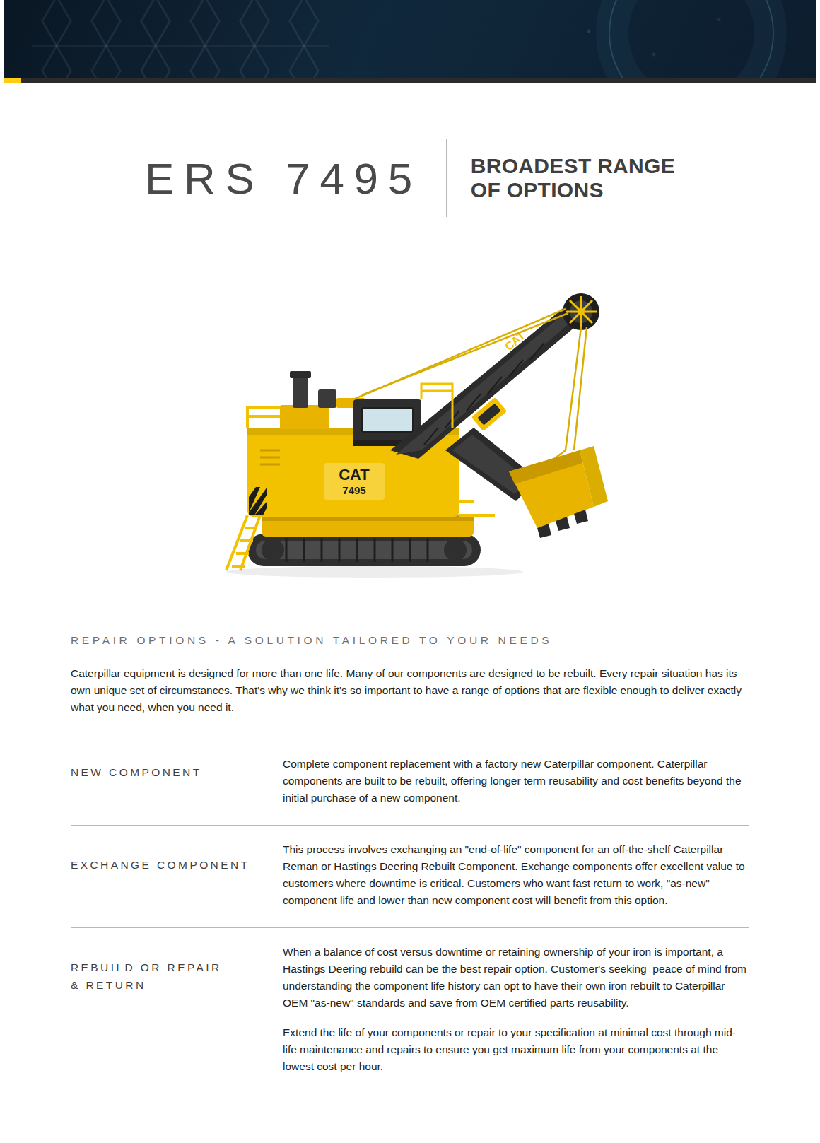ERS 7495
Broadest Range
of Options
Cat 7495 Electric Rope Shovel Side view line illustration of a large yellow mining shovel with black boom, dipper handle and bucket, mounted on crawler tracks. CAT 7495 CAT
Repair Options - A Solution Tailored to Your Needs
Caterpillar equipment is designed for more than one life. Many of our components are designed to be rebuilt. Every repair situation has its own unique set of circumstances. That's why we think it's so important to have a range of options that are flexible enough to deliver exactly what you need, when you need it.
| New Component | Complete component replacement with a factory new Caterpillar component. Caterpillar components are built to be rebuilt, offering longer term reusability and cost benefits beyond the initial purchase of a new component. |
| Exchange Component | This process involves exchanging an "end-of-life" component for an off-the-shelf Caterpillar Reman or Hastings Deering Rebuilt Component. Exchange components offer excellent value to customers where downtime is critical. Customers who want fast return to work, "as-new" component life and lower than new component cost will benefit from this option. |
| Rebuild or Repair & Return | When a balance of cost versus downtime or retaining ownership of your iron is important, a Hastings Deering rebuild can be the best repair option. Customer's seeking peace of mind from understanding the component life history can opt to have their own iron rebuilt to Caterpillar OEM "as-new" standards and save from OEM certified parts reusability. Extend the life of your components or repair to your specification at minimal cost through mid-life maintenance and repairs to ensure you get maximum life from your components at the lowest cost per hour. |